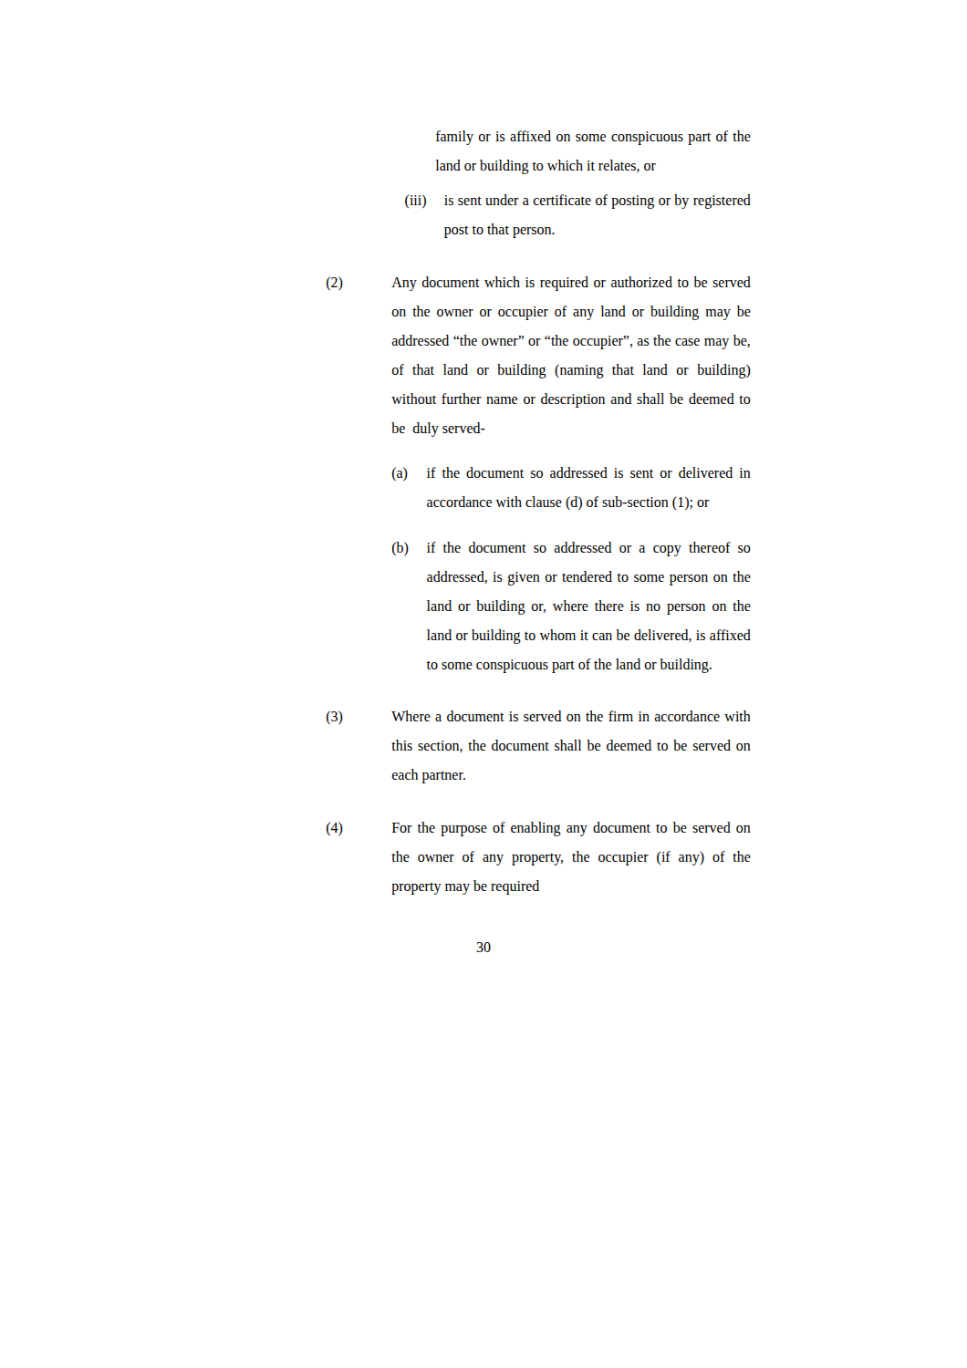family or is affixed on some conspicuous part of the land or building to which it relates, or
(iii) is sent under a certificate of posting or by registered post to that person.
(2) Any document which is required or authorized to be served on the owner or occupier of any land or building may be addressed “the owner” or “the occupier”, as the case may be, of that land or building (naming that land or building) without further name or description and shall be deemed to be duly served-
(a) if the document so addressed is sent or delivered in accordance with clause (d) of sub-section (1); or
(b) if the document so addressed or a copy thereof so addressed, is given or tendered to some person on the land or building or, where there is no person on the land or building to whom it can be delivered, is affixed to some conspicuous part of the land or building.
(3) Where a document is served on the firm in accordance with this section, the document shall be deemed to be served on each partner.
(4) For the purpose of enabling any document to be served on the owner of any property, the occupier (if any) of the property may be required
30